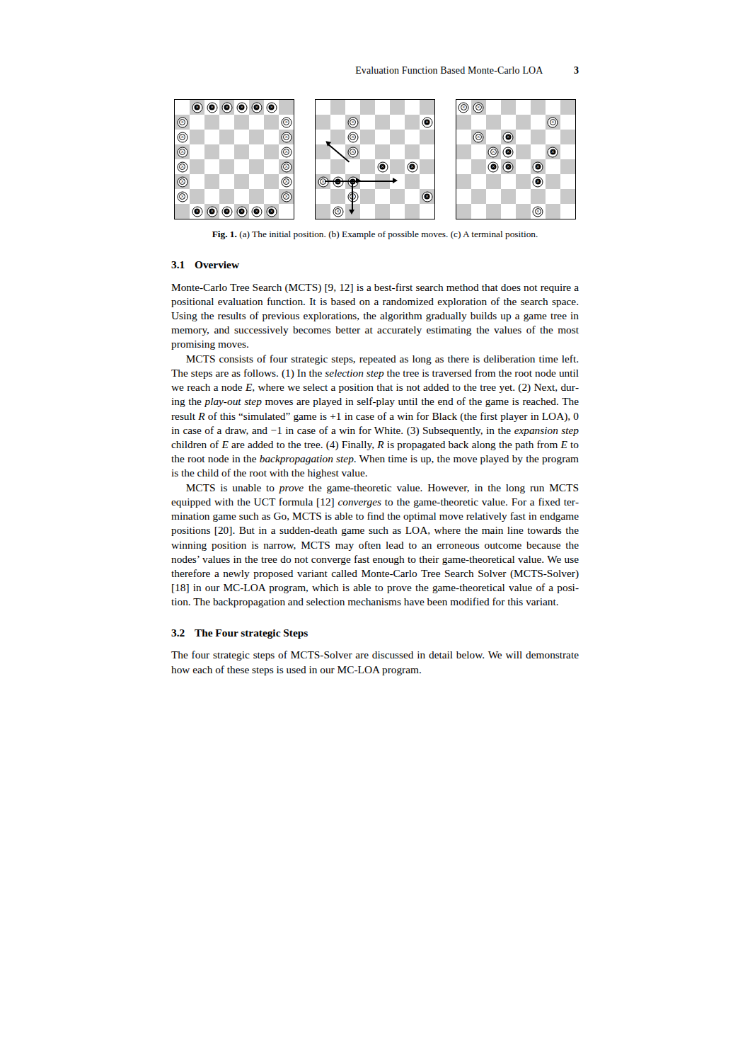Evaluation Function Based Monte-Carlo LOA 3
×
×
×
×
×
×
×
×
×
×
×
×
×
×
×
×
×
×
×
×
×
×
×
×
×
×
×
×
×
×
×
×
×
×
×
×
×
×
×
×
×
×
×
×
×
×
×
×
×
Fig. 1. (a) The initial position. (b) Example of possible moves. (c) A terminal position.
3.1 Overview
Monte-Carlo Tree Search (MCTS) [9, 12] is a best-first search method that does not require a positional evaluation function. It is based on a randomized exploration of the search space. Using the results of previous explorations, the algorithm gradually builds up a game tree in memory, and successively becomes better at accurately estimating the values of the most promising moves.
MCTS consists of four strategic steps, repeated as long as there is deliberation time left. The steps are as follows. (1) In the selection step the tree is traversed from the root node until we reach a node E, where we select a position that is not added to the tree yet. (2) Next, during the play-out step moves are played in self-play until the end of the game is reached. The result R of this “simulated” game is +1 in case of a win for Black (the first player in LOA), 0 in case of a draw, and −1 in case of a win for White. (3) Subsequently, in the expansion step children of E are added to the tree. (4) Finally, R is propagated back along the path from E to the root node in the backpropagation step. When time is up, the move played by the program is the child of the root with the highest value.
MCTS is unable to prove the game-theoretic value. However, in the long run MCTS equipped with the UCT formula [12] converges to the game-theoretic value. For a fixed termination game such as Go, MCTS is able to find the optimal move relatively fast in endgame positions [20]. But in a sudden-death game such as LOA, where the main line towards the winning position is narrow, MCTS may often lead to an erroneous outcome because the nodes’ values in the tree do not converge fast enough to their game-theoretical value. We use therefore a newly proposed variant called Monte-Carlo Tree Search Solver (MCTS-Solver) [18] in our MC-LOA program, which is able to prove the game-theoretical value of a position. The backpropagation and selection mechanisms have been modified for this variant.
3.2 The Four strategic Steps
The four strategic steps of MCTS-Solver are discussed in detail below. We will demonstrate how each of these steps is used in our MC-LOA program.